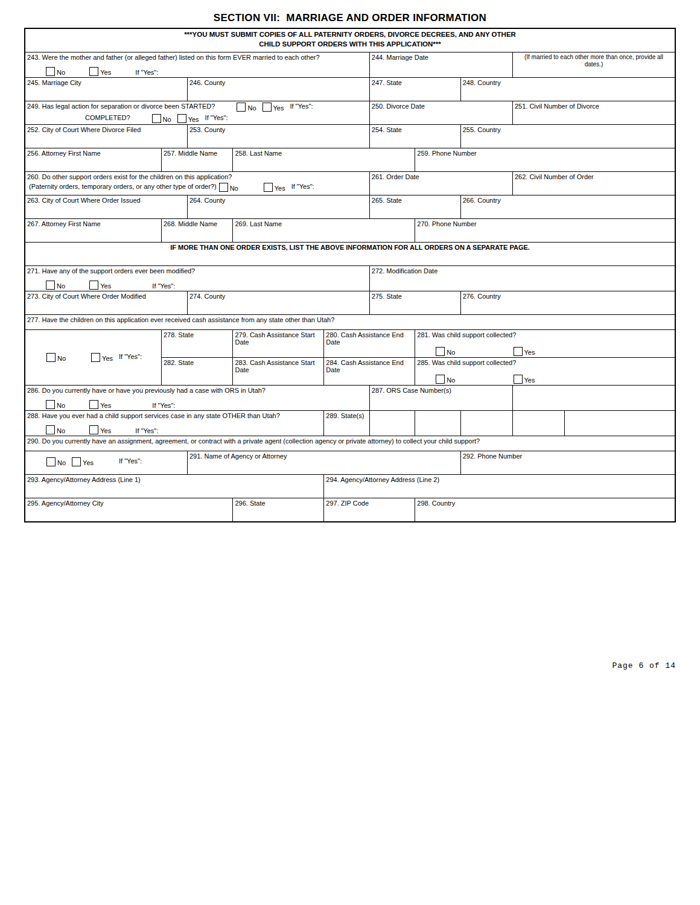SECTION VII: MARRIAGE AND ORDER INFORMATION
| ***YOU MUST SUBMIT COPIES OF ALL PATERNITY ORDERS, DIVORCE DECREES, AND ANY OTHER CHILD SUPPORT ORDERS WITH THIS APPLICATION*** |
| 243. Were the mother and father (or alleged father) listed on this form EVER married to each other? No Yes If "Yes": | 244. Marriage Date | (If married to each other more than once, provide all dates.) |
| 245. Marriage City | 246. County | 247. State | 248. Country |
| 249. Has legal action for separation or divorce been STARTED? No Yes If "Yes": COMPLETED? No Yes If "Yes": | 250. Divorce Date | 251. Civil Number of Divorce |
| 252. City of Court Where Divorce Filed | 253. County | 254. State | 255. Country |
| 256. Attorney First Name | 257. Middle Name | 258. Last Name | 259. Phone Number |
| 260. Do other support orders exist for the children on this application? (Paternity orders, temporary orders, or any other type of order?) No Yes If "Yes": | 261. Order Date | 262. Civil Number of Order |
| 263. City of Court Where Order Issued | 264. County | 265. State | 266. Country |
| 267. Attorney First Name | 268. Middle Name | 269. Last Name | 270. Phone Number |
| IF MORE THAN ONE ORDER EXISTS, LIST THE ABOVE INFORMATION FOR ALL ORDERS ON A SEPARATE PAGE. |
| 271. Have any of the support orders ever been modified? No Yes If "Yes": | 272. Modification Date |
| 273. City of Court Where Order Modified | 274. County | 275. State | 276. Country |
| 277. Have the children on this application ever received cash assistance from any state other than Utah? |
| No Yes If "Yes": | 278. State | 279. Cash Assistance Start Date | 280. Cash Assistance End Date | 281. Was child support collected? No Yes |
| 282. State | 283. Cash Assistance Start Date | 284. Cash Assistance End Date | 285. Was child support collected? No Yes |
| 286. Do you currently have or have you previously had a case with ORS in Utah? No Yes If "Yes": | 287. ORS Case Number(s) | |
| 288. Have you ever had a child support services case in any state OTHER than Utah? No Yes If "Yes": | 289. State(s) | | | | | |
| 290. Do you currently have an assignment, agreement, or contract with a private agent (collection agency or private attorney) to collect your child support? |
| No Yes If "Yes": | 291. Name of Agency or Attorney | 292. Phone Number |
| 293. Agency/Attorney Address (Line 1) | 294. Agency/Attorney Address (Line 2) |
| 295. Agency/Attorney City | 296. State | 297. ZIP Code | 298. Country |
Page 6 of 14